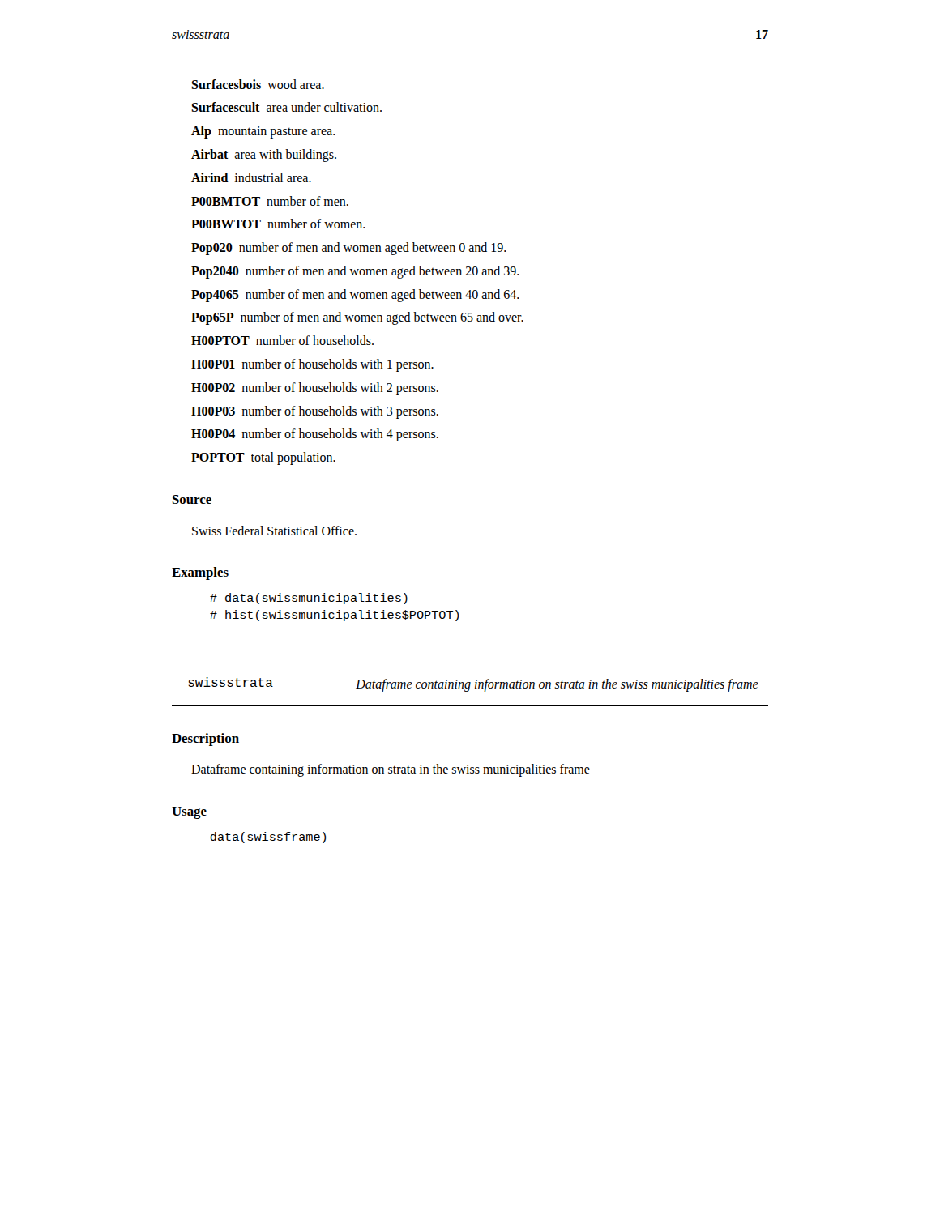swissstrata 17
Surfacesbois
wood area.
Surfacescult
area under cultivation.
Alp
mountain pasture area.
Airbat
area with buildings.
Airind
industrial area.
P00BMTOT
number of men.
P00BWTOT
number of women.
Pop020
number of men and women aged between 0 and 19.
Pop2040
number of men and women aged between 20 and 39.
Pop4065
number of men and women aged between 40 and 64.
Pop65P
number of men and women aged between 65 and over.
H00PTOT
number of households.
H00P01
number of households with 1 person.
H00P02
number of households with 2 persons.
H00P03
number of households with 3 persons.
H00P04
number of households with 4 persons.
POPTOT
total population.
Source
Swiss Federal Statistical Office.
Examples
# data(swissmunicipalities)
# hist(swissmunicipalities$POPTOT)
swissstrata
Dataframe containing information on strata in the swiss municipalities frame
Description
Dataframe containing information on strata in the swiss municipalities frame
Usage
data(swissframe)